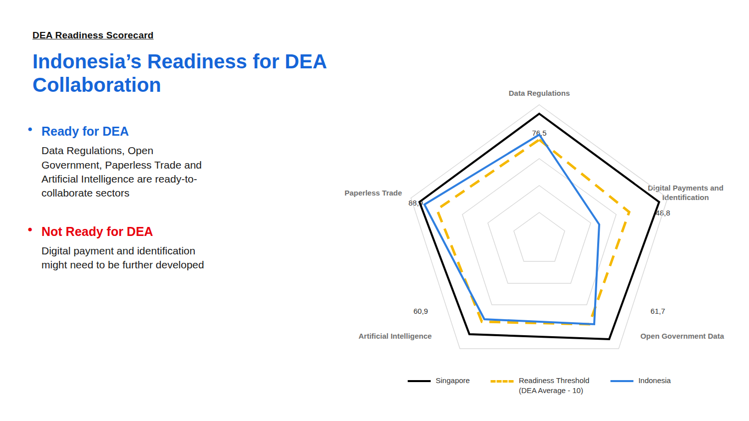DEA Readiness Scorecard
Indonesia’s Readiness for DEA Collaboration
Ready for DEA Data Regulations, Open Government, Paperless Trade and Artificial Intelligence are ready-to-collaborate sectors
Not Ready for DEA Digital payment and identification might need to be further developed
Data Regulations Digital Payments and Identification Open Government Data Artificial Intelligence Paperless Trade 76,5 48,8 61,7 60,9 88,9
Singapore Readiness Threshold
(DEA Average - 10) Indonesia